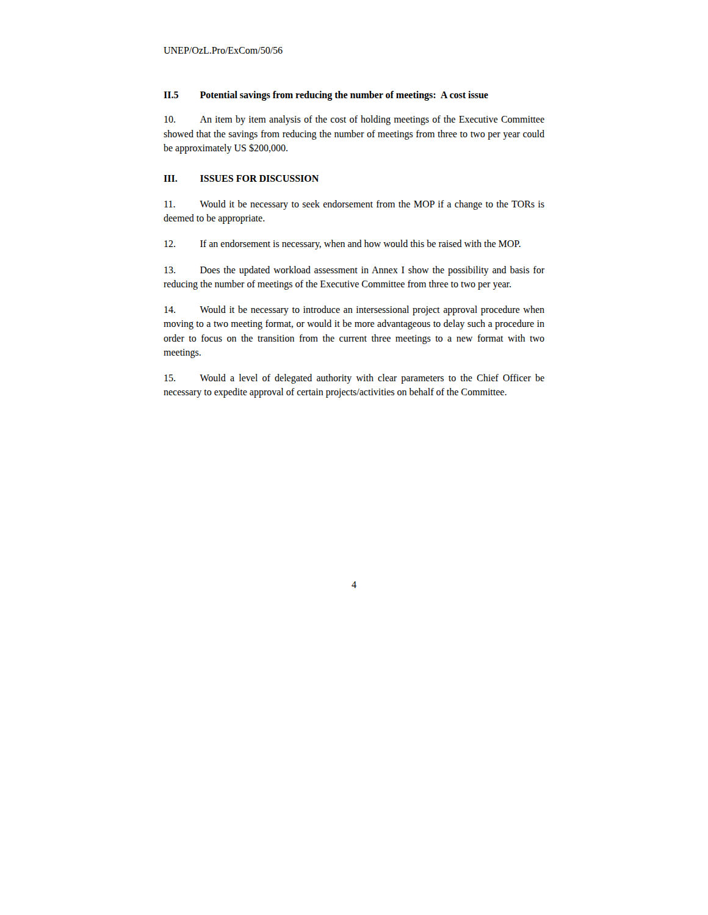UNEP/OzL.Pro/ExCom/50/56
II.5 Potential savings from reducing the number of meetings: A cost issue
10. An item by item analysis of the cost of holding meetings of the Executive Committee showed that the savings from reducing the number of meetings from three to two per year could be approximately US $200,000.
III. ISSUES FOR DISCUSSION
11. Would it be necessary to seek endorsement from the MOP if a change to the TORs is deemed to be appropriate.
12. If an endorsement is necessary, when and how would this be raised with the MOP.
13. Does the updated workload assessment in Annex I show the possibility and basis for reducing the number of meetings of the Executive Committee from three to two per year.
14. Would it be necessary to introduce an intersessional project approval procedure when moving to a two meeting format, or would it be more advantageous to delay such a procedure in order to focus on the transition from the current three meetings to a new format with two meetings.
15. Would a level of delegated authority with clear parameters to the Chief Officer be necessary to expedite approval of certain projects/activities on behalf of the Committee.
4